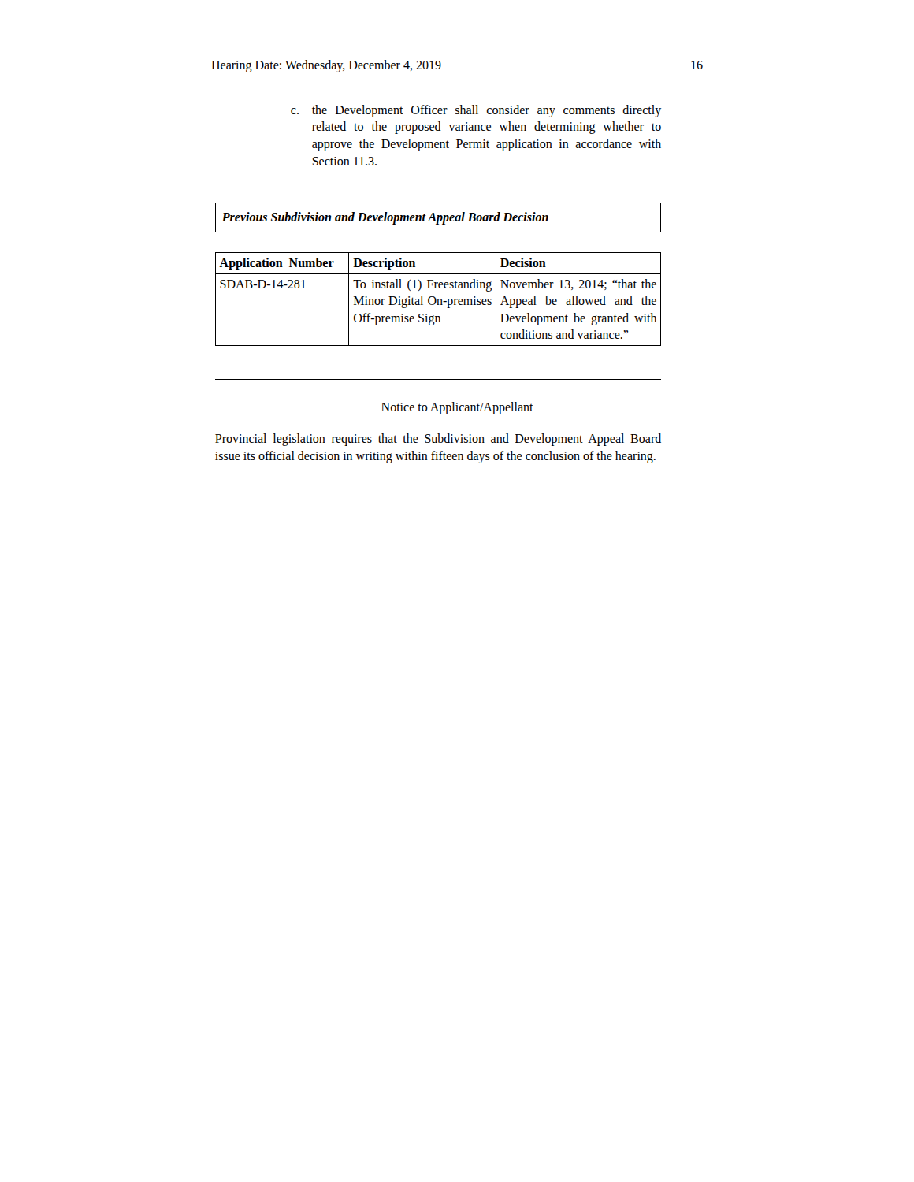Hearing Date: Wednesday, December 4, 2019
16
c.
the Development Officer shall consider any comments directly related to the proposed variance when determining whether to approve the Development Permit application in accordance with Section 11.3.
Previous Subdivision and Development Appeal Board Decision
| Application Number | Description | Decision |
| --- | --- | --- |
| SDAB-D-14-281 | To install (1) Freestanding Minor Digital On-premises Off-premise Sign | November 13, 2014; “that the Appeal be allowed and the Development be granted with conditions and variance.” |
Notice to Applicant/Appellant
Provincial legislation requires that the Subdivision and Development Appeal Board issue its official decision in writing within fifteen days of the conclusion of the hearing.